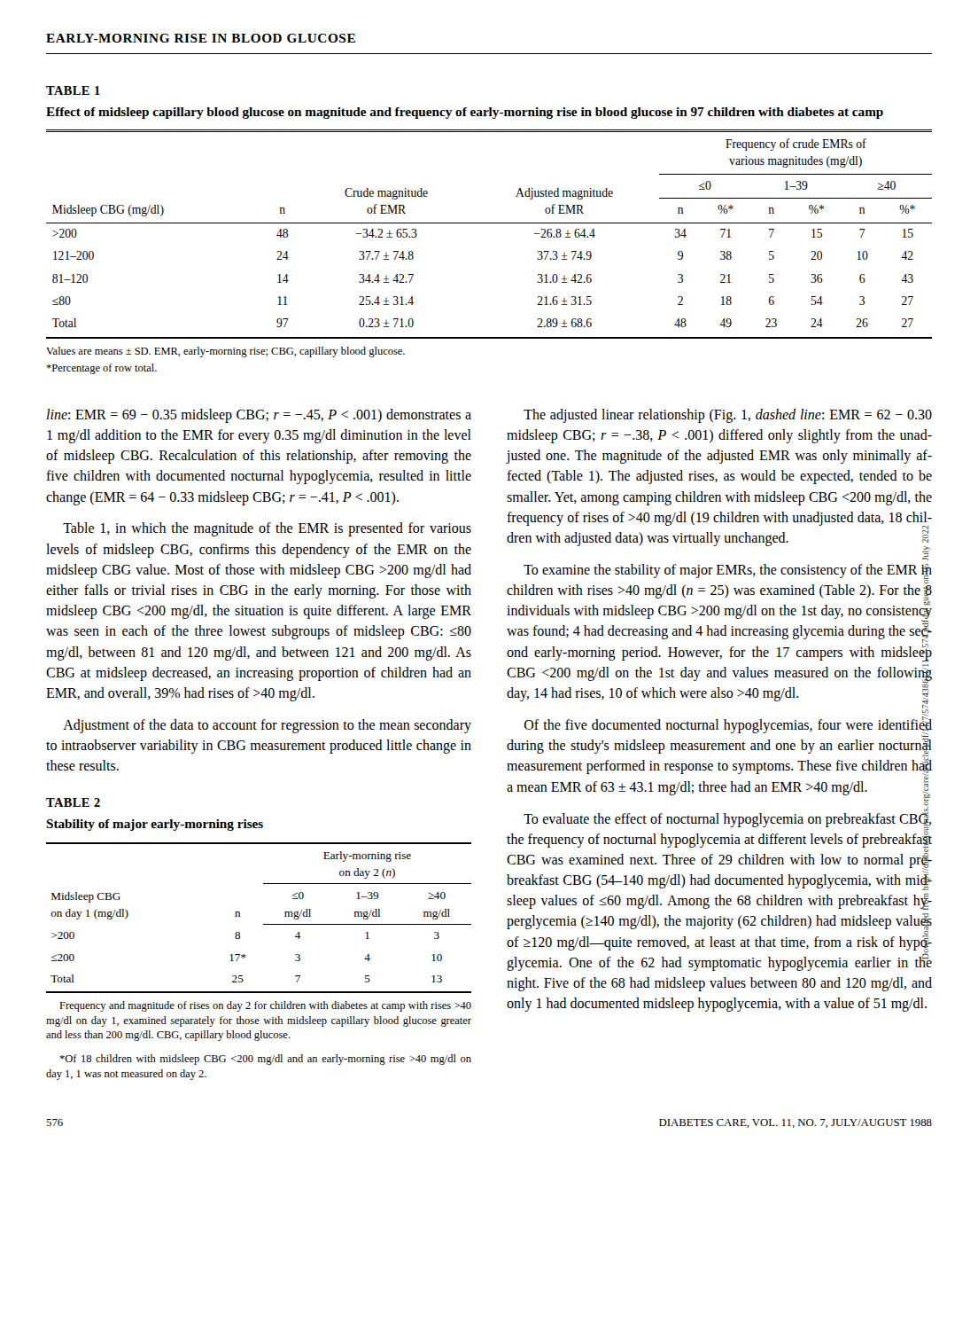Downloaded from http://diabetesjournals.org/care/article-pdf/11/7/574/438611/11-7-574.pdf by guest on 05 July 2022
Early-Morning Rise in Blood Glucose
TABLE 1
Effect of midsleep capillary blood glucose on magnitude and frequency of early-morning rise in blood glucose in 97 children with diabetes at camp
| Midsleep CBG (mg/dl) | n | Crude magnitude of EMR | Adjusted magnitude of EMR | Frequency of crude EMRs of various magnitudes (mg/dl) |
| --- | --- | --- | --- | --- |
| ≤0 | 1–39 | ≥40 |
| n | %* | n | %* | n | %* |
| >200 | 48 | −34.2 ± 65.3 | −26.8 ± 64.4 | 34 | 71 | 7 | 15 | 7 | 15 |
| 121–200 | 24 | 37.7 ± 74.8 | 37.3 ± 74.9 | 9 | 38 | 5 | 20 | 10 | 42 |
| 81–120 | 14 | 34.4 ± 42.7 | 31.0 ± 42.6 | 3 | 21 | 5 | 36 | 6 | 43 |
| ≤80 | 11 | 25.4 ± 31.4 | 21.6 ± 31.5 | 2 | 18 | 6 | 54 | 3 | 27 |
| Total | 97 | 0.23 ± 71.0 | 2.89 ± 68.6 | 48 | 49 | 23 | 24 | 26 | 27 |
Values are means ± SD. EMR, early-morning rise; CBG, capillary blood glucose.
*Percentage of row total.
line: EMR = 69 − 0.35 midsleep CBG; r = −.45, P < .001) demonstrates a 1 mg/dl addition to the EMR for every 0.35 mg/dl diminution in the level of midsleep CBG. Recalculation of this relationship, after removing the five children with documented nocturnal hypoglycemia, resulted in little change (EMR = 64 − 0.33 midsleep CBG; r = −.41, P < .001).
Table 1, in which the magnitude of the EMR is presented for various levels of midsleep CBG, confirms this dependency of the EMR on the midsleep CBG value. Most of those with midsleep CBG >200 mg/dl had either falls or trivial rises in CBG in the early morning. For those with midsleep CBG <200 mg/dl, the situation is quite different. A large EMR was seen in each of the three lowest subgroups of midsleep CBG: ≤80 mg/dl, between 81 and 120 mg/dl, and between 121 and 200 mg/dl. As CBG at midsleep decreased, an increasing proportion of children had an EMR, and overall, 39% had rises of >40 mg/dl.
Adjustment of the data to account for regression to the mean secondary to intraobserver variability in CBG measurement produced little change in these results.
TABLE 2
Stability of major early-morning rises
| Midsleep CBG on day 1 (mg/dl) | n | Early-morning rise on day 2 ( n ) |
| --- | --- | --- |
| ≤0 mg/dl | 1–39 mg/dl | ≥40 mg/dl |
| >200 | 8 | 4 | 1 | 3 |
| ≤200 | 17* | 3 | 4 | 10 |
| Total | 25 | 7 | 5 | 13 |
Frequency and magnitude of rises on day 2 for children with diabetes at camp with rises >40 mg/dl on day 1, examined separately for those with midsleep capillary blood glucose greater and less than 200 mg/dl. CBG, capillary blood glucose.
*Of 18 children with midsleep CBG <200 mg/dl and an early-morning rise >40 mg/dl on day 1, 1 was not measured on day 2.
The adjusted linear relationship (Fig. 1, dashed line: EMR = 62 − 0.30 midsleep CBG; r = −.38, P < .001) differed only slightly from the unadjusted one. The magnitude of the adjusted EMR was only minimally affected (Table 1). The adjusted rises, as would be expected, tended to be smaller. Yet, among camping children with midsleep CBG <200 mg/dl, the frequency of rises of >40 mg/dl (19 children with unadjusted data, 18 children with adjusted data) was virtually unchanged.
To examine the stability of major EMRs, the consistency of the EMR in children with rises >40 mg/dl (n = 25) was examined (Table 2). For the 8 individuals with midsleep CBG >200 mg/dl on the 1st day, no consistency was found; 4 had decreasing and 4 had increasing glycemia during the second early-morning period. However, for the 17 campers with midsleep CBG <200 mg/dl on the 1st day and values measured on the following day, 14 had rises, 10 of which were also >40 mg/dl.
Of the five documented nocturnal hypoglycemias, four were identified during the study's midsleep measurement and one by an earlier nocturnal measurement performed in response to symptoms. These five children had a mean EMR of 63 ± 43.1 mg/dl; three had an EMR >40 mg/dl.
To evaluate the effect of nocturnal hypoglycemia on prebreakfast CBG, the frequency of nocturnal hypoglycemia at different levels of prebreakfast CBG was examined next. Three of 29 children with low to normal prebreakfast CBG (54–140 mg/dl) had documented hypoglycemia, with midsleep values of ≤60 mg/dl. Among the 68 children with prebreakfast hyperglycemia (≥140 mg/dl), the majority (62 children) had midsleep values of ≥120 mg/dl—quite removed, at least at that time, from a risk of hypoglycemia. One of the 62 had symptomatic hypoglycemia earlier in the night. Five of the 68 had midsleep values between 80 and 120 mg/dl, and only 1 had documented midsleep hypoglycemia, with a value of 51 mg/dl.
576 DIABETES CARE, VOL. 11, NO. 7, JULY/AUGUST 1988